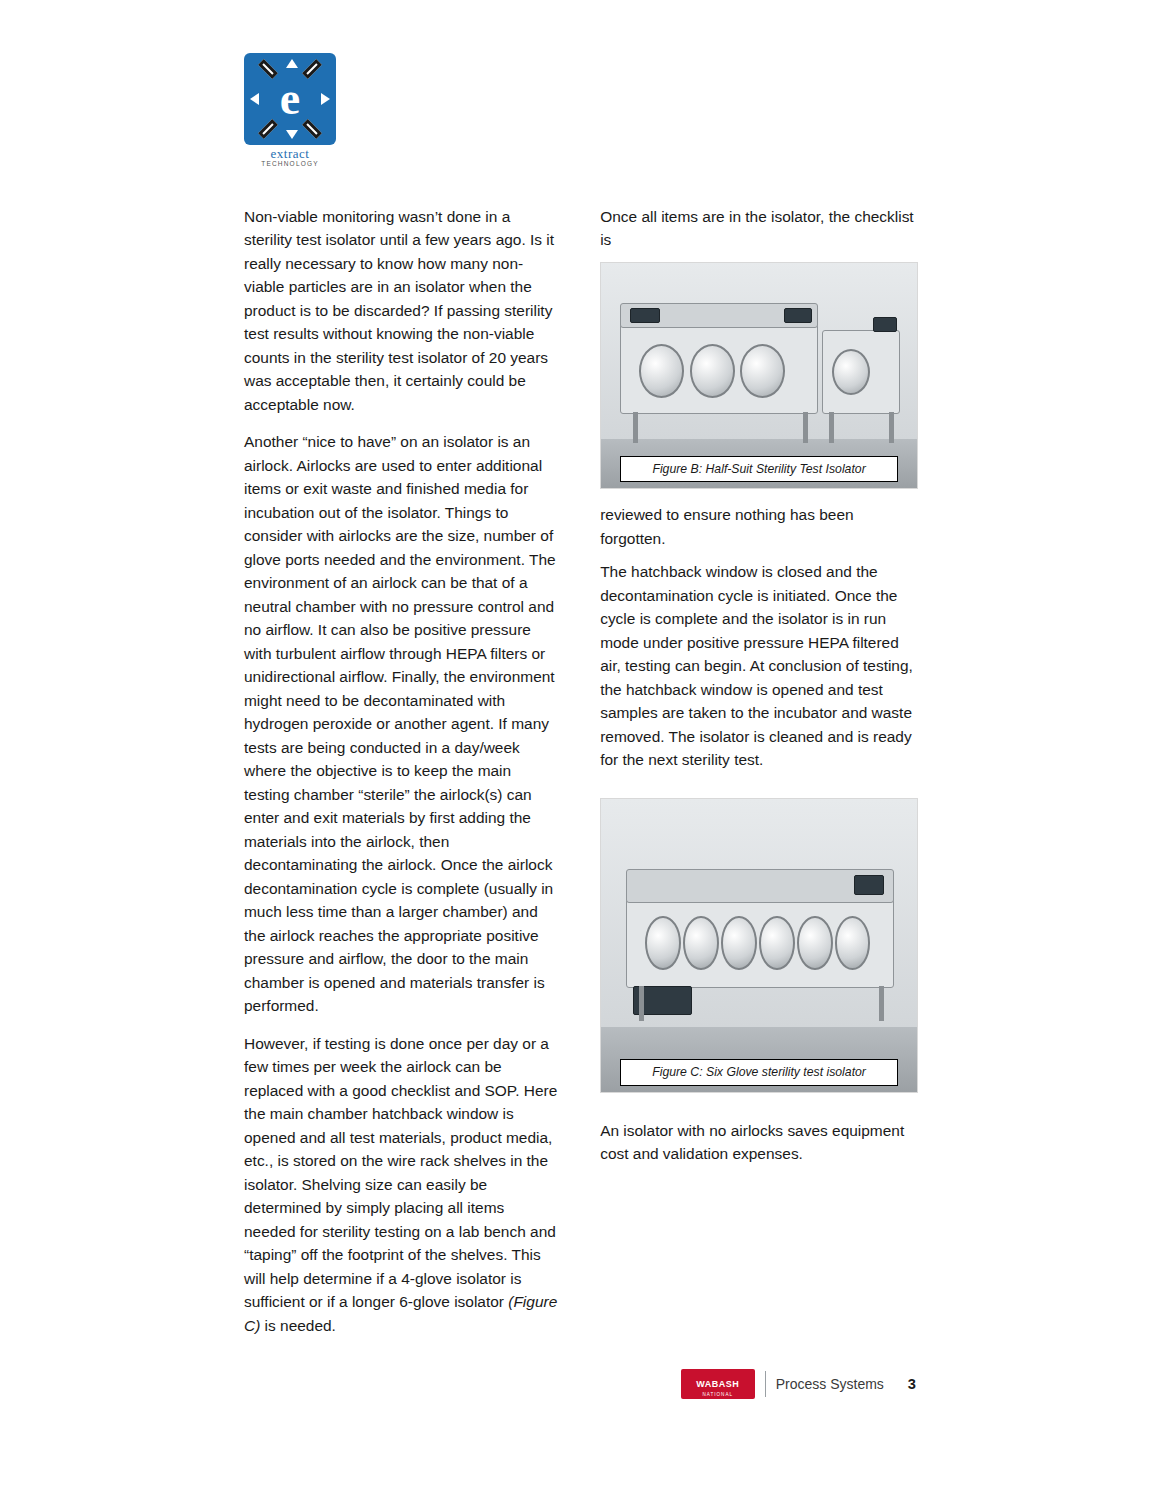e
extract
Technology
Non-viable monitoring wasn’t done in a sterility test isolator until a few years ago. Is it really necessary to know how many non-viable particles are in an isolator when the product is to be discarded? If passing sterility test results without knowing the non-viable counts in the sterility test isolator of 20 years was acceptable then, it certainly could be acceptable now.
Another “nice to have” on an isolator is an airlock. Airlocks are used to enter additional items or exit waste and finished media for incubation out of the isolator. Things to consider with airlocks are the size, number of glove ports needed and the environment. The environment of an airlock can be that of a neutral chamber with no pressure control and no airflow. It can also be positive pressure with turbulent airflow through HEPA filters or unidirectional airflow. Finally, the environment might need to be decontaminated with hydrogen peroxide or another agent. If many tests are being conducted in a day/week where the objective is to keep the main testing chamber “sterile” the airlock(s) can enter and exit materials by first adding the materials into the airlock, then decontaminating the airlock. Once the airlock decontamination cycle is complete (usually in much less time than a larger chamber) and the airlock reaches the appropriate positive pressure and airflow, the door to the main chamber is opened and materials transfer is performed.
However, if testing is done once per day or a few times per week the airlock can be replaced with a good checklist and SOP. Here the main chamber hatchback window is opened and all test materials, product media, etc., is stored on the wire rack shelves in the isolator. Shelving size can easily be determined by simply placing all items needed for sterility testing on a lab bench and “taping” off the footprint of the shelves. This will help determine if a 4-glove isolator is sufficient or if a longer 6-glove isolator (Figure C) is needed.
Once all items are in the isolator, the checklist is
Figure B: Half-Suit Sterility Test Isolator
reviewed to ensure nothing has been forgotten.
The hatchback window is closed and the decontamination cycle is initiated. Once the cycle is complete and the isolator is in run mode under positive pressure HEPA filtered air, testing can begin. At conclusion of testing, the hatchback window is opened and test samples are taken to the incubator and waste removed. The isolator is cleaned and is ready for the next sterility test.
Figure C: Six Glove sterility test isolator
An isolator with no airlocks saves equipment cost and validation expenses.
WABASH NATIONAL
Process Systems
3